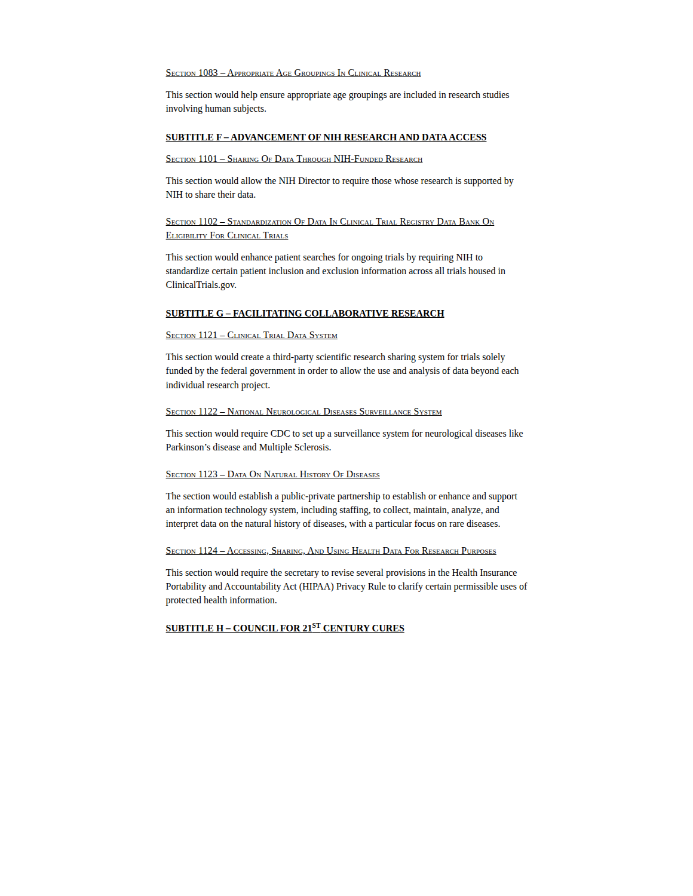Section 1083 – Appropriate Age Groupings In Clinical Research
This section would help ensure appropriate age groupings are included in research studies involving human subjects.
SUBTITLE F – ADVANCEMENT OF NIH RESEARCH AND DATA ACCESS
Section 1101 – Sharing Of Data Through NIH-Funded Research
This section would allow the NIH Director to require those whose research is supported by NIH to share their data.
Section 1102 – Standardization Of Data In Clinical Trial Registry Data Bank On Eligibility For Clinical Trials
This section would enhance patient searches for ongoing trials by requiring NIH to standardize certain patient inclusion and exclusion information across all trials housed in ClinicalTrials.gov.
SUBTITLE G – FACILITATING COLLABORATIVE RESEARCH
Section 1121 – Clinical Trial Data System
This section would create a third-party scientific research sharing system for trials solely funded by the federal government in order to allow the use and analysis of data beyond each individual research project.
Section 1122 – National Neurological Diseases Surveillance System
This section would require CDC to set up a surveillance system for neurological diseases like Parkinson’s disease and Multiple Sclerosis.
Section 1123 – Data On Natural History Of Diseases
The section would establish a public-private partnership to establish or enhance and support an information technology system, including staffing, to collect, maintain, analyze, and interpret data on the natural history of diseases, with a particular focus on rare diseases.
Section 1124 – Accessing, Sharing, And Using Health Data For Research Purposes
This section would require the secretary to revise several provisions in the Health Insurance Portability and Accountability Act (HIPAA) Privacy Rule to clarify certain permissible uses of protected health information.
SUBTITLE H – COUNCIL FOR 21ST CENTURY CURES